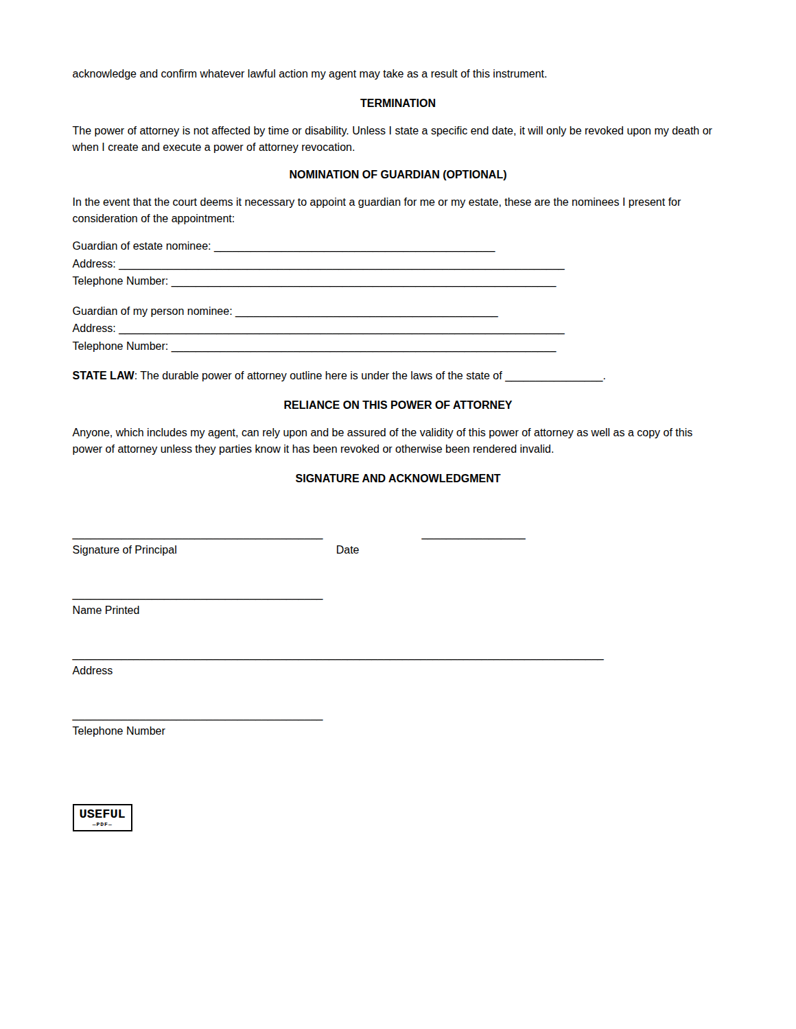acknowledge and confirm whatever lawful action my agent may take as a result of this instrument.
TERMINATION
The power of attorney is not affected by time or disability. Unless I state a specific end date, it will only be revoked upon my death or when I create and execute a power of attorney revocation.
NOMINATION OF GUARDIAN (OPTIONAL)
In the event that the court deems it necessary to appoint a guardian for me or my estate, these are the nominees I present for consideration of the appointment:
Guardian of estate nominee: ______________________________________________
Address: _________________________________________________________________________
Telephone Number: _______________________________________________________________
Guardian of my person nominee: ___________________________________________
Address: _________________________________________________________________________
Telephone Number: _______________________________________________________________
STATE LAW: The durable power of attorney outline here is under the laws of the state of ________________.
RELIANCE ON THIS POWER OF ATTORNEY
Anyone, which includes my agent, can rely upon and be assured of the validity of this power of attorney as well as a copy of this power of attorney unless they parties know it has been revoked or otherwise been rendered invalid.
SIGNATURE AND ACKNOWLEDGMENT
_________________________________________ _________________
Signature of Principal Date
_________________________________________
Name Printed
_______________________________________________________________________________________
Address
_________________________________________
Telephone Number
USEFUL —PDF—